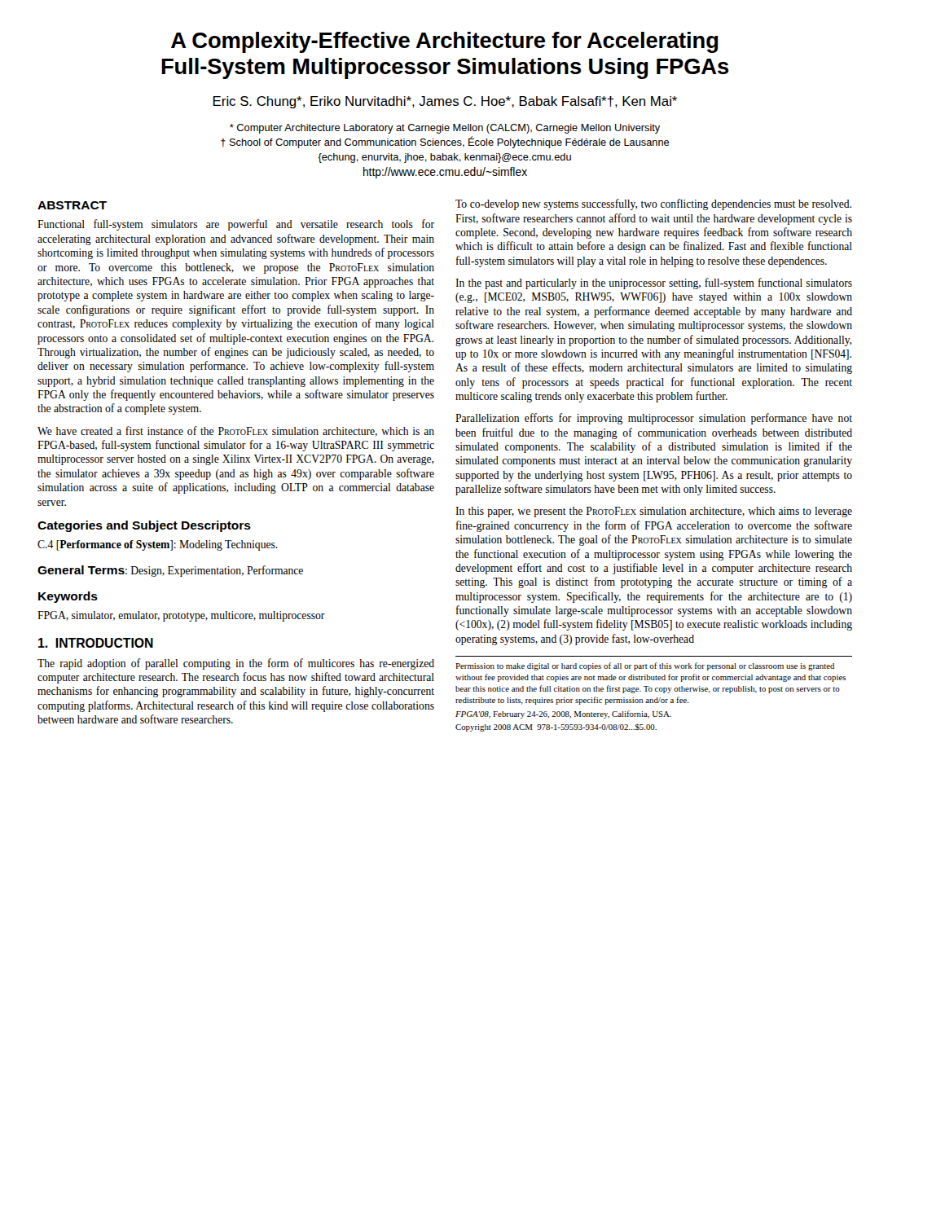A Complexity-Effective Architecture for Accelerating
Full-System Multiprocessor Simulations Using FPGAs
Eric S. Chung*, Eriko Nurvitadhi*, James C. Hoe*, Babak Falsafi*†, Ken Mai*
* Computer Architecture Laboratory at Carnegie Mellon (CALCM), Carnegie Mellon University
† School of Computer and Communication Sciences, École Polytechnique Fédérale de Lausanne
{echung, enurvita, jhoe, babak, kenmai}@ece.cmu.edu
http://www.ece.cmu.edu/~simflex
ABSTRACT
Functional full-system simulators are powerful and versatile research tools for accelerating architectural exploration and advanced software development. Their main shortcoming is limited throughput when simulating systems with hundreds of processors or more. To overcome this bottleneck, we propose the ProtoFlex simulation architecture, which uses FPGAs to accelerate simulation. Prior FPGA approaches that prototype a complete system in hardware are either too complex when scaling to large-scale configurations or require significant effort to provide full-system support. In contrast, ProtoFlex reduces complexity by virtualizing the execution of many logical processors onto a consolidated set of multiple-context execution engines on the FPGA. Through virtualization, the number of engines can be judiciously scaled, as needed, to deliver on necessary simulation performance. To achieve low-complexity full-system support, a hybrid simulation technique called transplanting allows implementing in the FPGA only the frequently encountered behaviors, while a software simulator preserves the abstraction of a complete system.
We have created a first instance of the ProtoFlex simulation architecture, which is an FPGA-based, full-system functional simulator for a 16-way UltraSPARC III symmetric multiprocessor server hosted on a single Xilinx Virtex-II XCV2P70 FPGA. On average, the simulator achieves a 39x speedup (and as high as 49x) over comparable software simulation across a suite of applications, including OLTP on a commercial database server.
Categories and Subject Descriptors
C.4 [Performance of System]: Modeling Techniques.
General Terms
: Design, Experimentation, Performance
Keywords
FPGA, simulator, emulator, prototype, multicore, multiprocessor
1. INTRODUCTION
The rapid adoption of parallel computing in the form of multicores has re-energized computer architecture research. The research focus has now shifted toward architectural mechanisms for enhancing programmability and scalability in future, highly-concurrent computing platforms. Architectural research of this kind will require close collaborations between hardware and software researchers.
To co-develop new systems successfully, two conflicting dependencies must be resolved. First, software researchers cannot afford to wait until the hardware development cycle is complete. Second, developing new hardware requires feedback from software research which is difficult to attain before a design can be finalized. Fast and flexible functional full-system simulators will play a vital role in helping to resolve these dependences.
In the past and particularly in the uniprocessor setting, full-system functional simulators (e.g., [MCE02, MSB05, RHW95, WWF06]) have stayed within a 100x slowdown relative to the real system, a performance deemed acceptable by many hardware and software researchers. However, when simulating multiprocessor systems, the slowdown grows at least linearly in proportion to the number of simulated processors. Additionally, up to 10x or more slowdown is incurred with any meaningful instrumentation [NFS04]. As a result of these effects, modern architectural simulators are limited to simulating only tens of processors at speeds practical for functional exploration. The recent multicore scaling trends only exacerbate this problem further.
Parallelization efforts for improving multiprocessor simulation performance have not been fruitful due to the managing of communication overheads between distributed simulated components. The scalability of a distributed simulation is limited if the simulated components must interact at an interval below the communication granularity supported by the underlying host system [LW95, PFH06]. As a result, prior attempts to parallelize software simulators have been met with only limited success.
In this paper, we present the ProtoFlex simulation architecture, which aims to leverage fine-grained concurrency in the form of FPGA acceleration to overcome the software simulation bottleneck. The goal of the ProtoFlex simulation architecture is to simulate the functional execution of a multiprocessor system using FPGAs while lowering the development effort and cost to a justifiable level in a computer architecture research setting. This goal is distinct from prototyping the accurate structure or timing of a multiprocessor system. Specifically, the requirements for the architecture are to (1) functionally simulate large-scale multiprocessor systems with an acceptable slowdown (<100x), (2) model full-system fidelity [MSB05] to execute realistic workloads including operating systems, and (3) provide fast, low-overhead
Permission to make digital or hard copies of all or part of this work for personal or classroom use is granted without fee provided that copies are not made or distributed for profit or commercial advantage and that copies bear this notice and the full citation on the first page. To copy otherwise, or republish, to post on servers or to redistribute to lists, requires prior specific permission and/or a fee.
FPGA'08, February 24-26, 2008, Monterey, California, USA.
Copyright 2008 ACM 978-1-59593-934-0/08/02...$5.00.